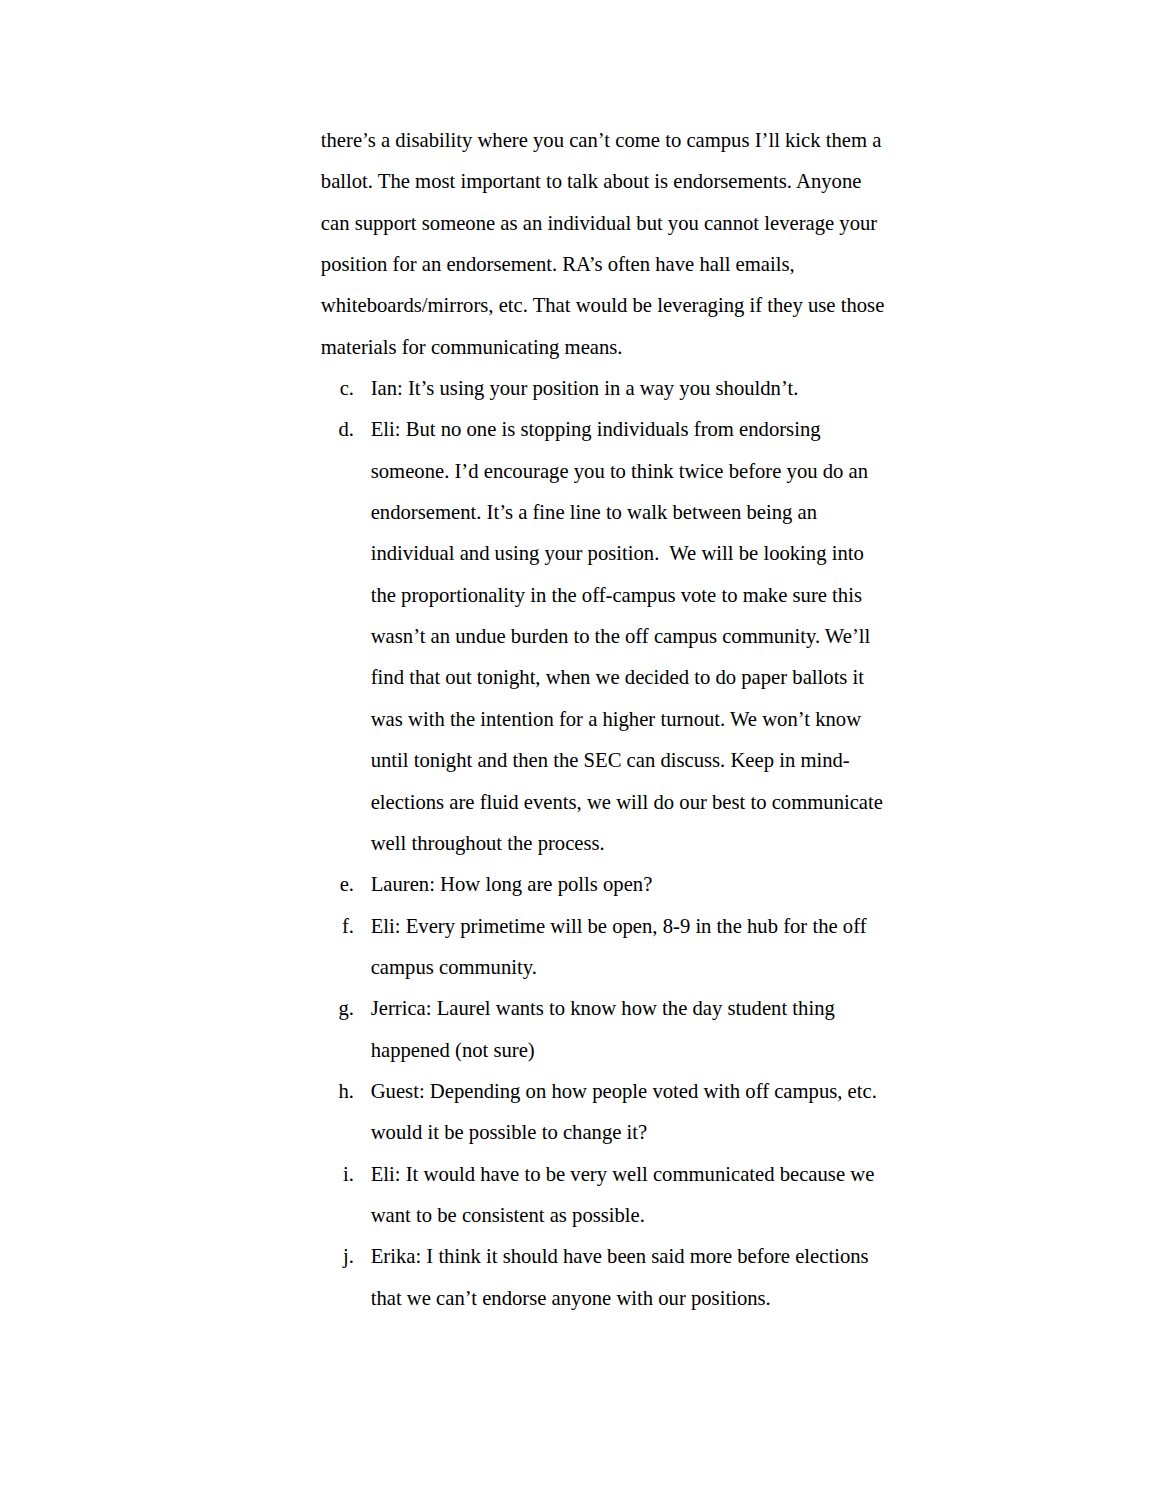there’s a disability where you can’t come to campus I’ll kick them a ballot. The most important to talk about is endorsements. Anyone can support someone as an individual but you cannot leverage your position for an endorsement. RA’s often have hall emails, whiteboards/mirrors, etc. That would be leveraging if they use those materials for communicating means.
Ian: It’s using your position in a way you shouldn’t.
Eli: But no one is stopping individuals from endorsing someone. I’d encourage you to think twice before you do an endorsement. It’s a fine line to walk between being an individual and using your position. We will be looking into the proportionality in the off-campus vote to make sure this wasn’t an undue burden to the off campus community. We’ll find that out tonight, when we decided to do paper ballots it was with the intention for a higher turnout. We won’t know until tonight and then the SEC can discuss. Keep in mind- elections are fluid events, we will do our best to communicate well throughout the process.
Lauren: How long are polls open?
Eli: Every primetime will be open, 8-9 in the hub for the off campus community.
Jerrica: Laurel wants to know how the day student thing happened (not sure)
Guest: Depending on how people voted with off campus, etc. would it be possible to change it?
Eli: It would have to be very well communicated because we want to be consistent as possible.
Erika: I think it should have been said more before elections that we can’t endorse anyone with our positions.